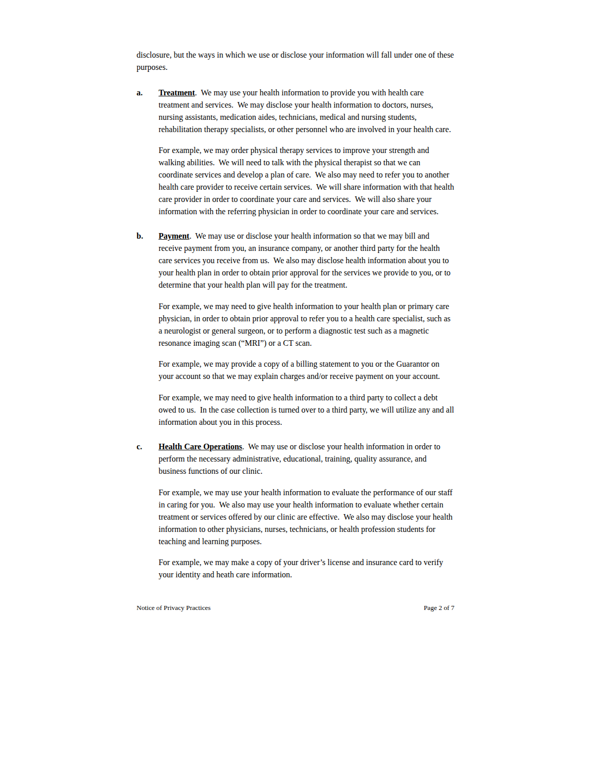disclosure, but the ways in which we use or disclose your information will fall under one of these purposes.
a.
Treatment. We may use your health information to provide you with health care treatment and services. We may disclose your health information to doctors, nurses, nursing assistants, medication aides, technicians, medical and nursing students, rehabilitation therapy specialists, or other personnel who are involved in your health care.
For example, we may order physical therapy services to improve your strength and walking abilities. We will need to talk with the physical therapist so that we can coordinate services and develop a plan of care. We also may need to refer you to another health care provider to receive certain services. We will share information with that health care provider in order to coordinate your care and services. We will also share your information with the referring physician in order to coordinate your care and services.
b.
Payment. We may use or disclose your health information so that we may bill and receive payment from you, an insurance company, or another third party for the health care services you receive from us. We also may disclose health information about you to your health plan in order to obtain prior approval for the services we provide to you, or to determine that your health plan will pay for the treatment.
For example, we may need to give health information to your health plan or primary care physician, in order to obtain prior approval to refer you to a health care specialist, such as a neurologist or general surgeon, or to perform a diagnostic test such as a magnetic resonance imaging scan (“MRI”) or a CT scan.
For example, we may provide a copy of a billing statement to you or the Guarantor on your account so that we may explain charges and/or receive payment on your account.
For example, we may need to give health information to a third party to collect a debt owed to us. In the case collection is turned over to a third party, we will utilize any and all information about you in this process.
c.
Health Care Operations. We may use or disclose your health information in order to perform the necessary administrative, educational, training, quality assurance, and business functions of our clinic.
For example, we may use your health information to evaluate the performance of our staff in caring for you. We also may use your health information to evaluate whether certain treatment or services offered by our clinic are effective. We also may disclose your health information to other physicians, nurses, technicians, or health profession students for teaching and learning purposes.
For example, we may make a copy of your driver’s license and insurance card to verify your identity and heath care information.
Notice of Privacy Practices Page 2 of 7